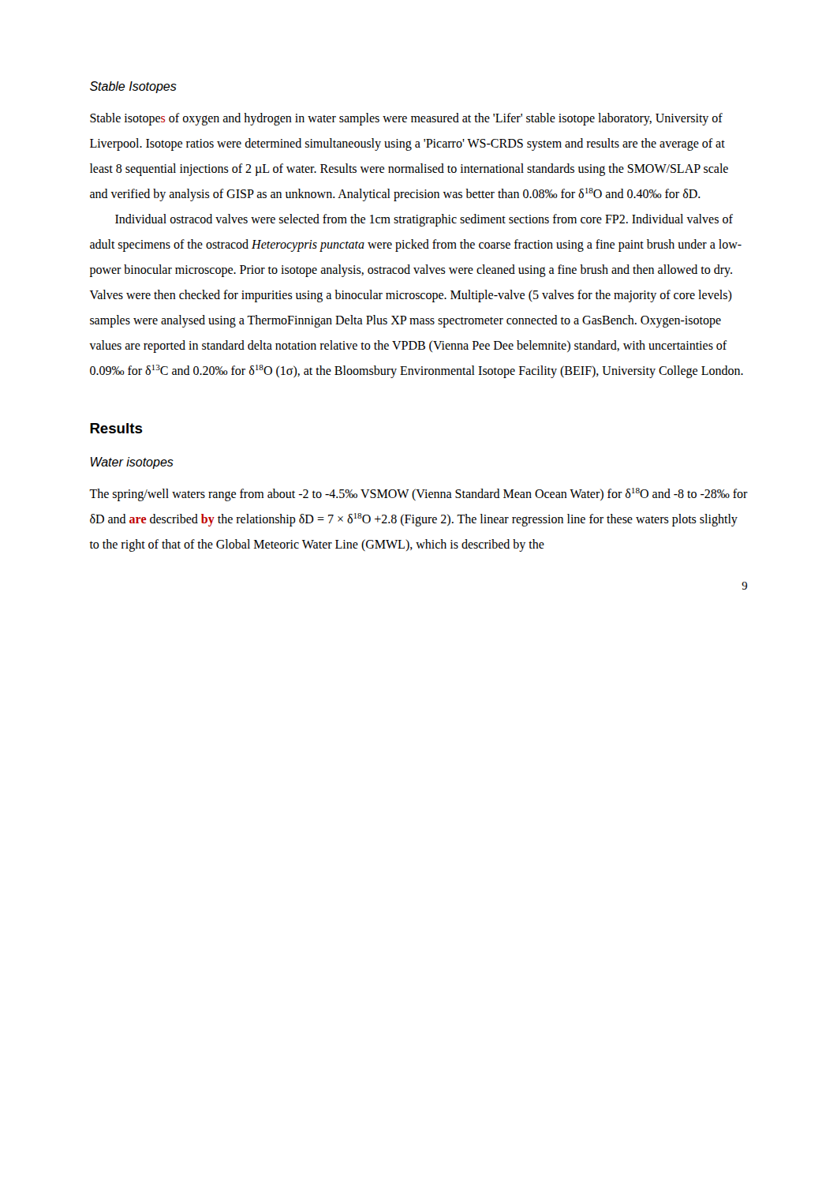Stable Isotopes
Stable isotopes of oxygen and hydrogen in water samples were measured at the 'Lifer' stable isotope laboratory, University of Liverpool. Isotope ratios were determined simultaneously using a 'Picarro' WS-CRDS system and results are the average of at least 8 sequential injections of 2 µL of water. Results were normalised to international standards using the SMOW/SLAP scale and verified by analysis of GISP as an unknown. Analytical precision was better than 0.08‰ for δ18O and 0.40‰ for δD.
Individual ostracod valves were selected from the 1cm stratigraphic sediment sections from core FP2. Individual valves of adult specimens of the ostracod Heterocypris punctata were picked from the coarse fraction using a fine paint brush under a low-power binocular microscope. Prior to isotope analysis, ostracod valves were cleaned using a fine brush and then allowed to dry. Valves were then checked for impurities using a binocular microscope. Multiple-valve (5 valves for the majority of core levels) samples were analysed using a ThermoFinnigan Delta Plus XP mass spectrometer connected to a GasBench. Oxygen-isotope values are reported in standard delta notation relative to the VPDB (Vienna Pee Dee belemnite) standard, with uncertainties of 0.09‰ for δ13C and 0.20‰ for δ18O (1σ), at the Bloomsbury Environmental Isotope Facility (BEIF), University College London.
Results
Water isotopes
The spring/well waters range from about -2 to -4.5‰ VSMOW (Vienna Standard Mean Ocean Water) for δ18O and -8 to -28‰ for δD and are described by the relationship δD = 7 × δ18O +2.8 (Figure 2). The linear regression line for these waters plots slightly to the right of that of the Global Meteoric Water Line (GMWL), which is described by the
9